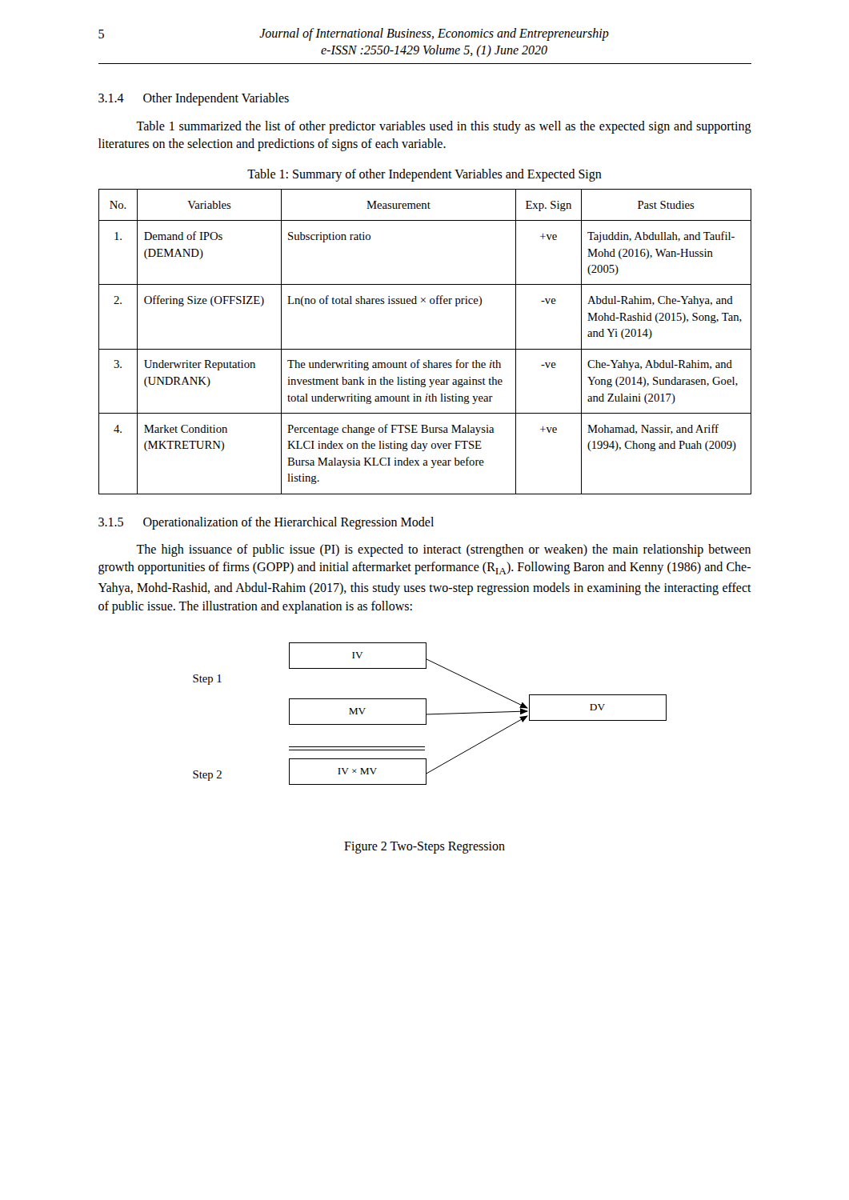5
Journal of International Business, Economics and Entrepreneurship
e-ISSN :2550-1429 Volume 5, (1) June 2020
3.1.4 Other Independent Variables
Table 1 summarized the list of other predictor variables used in this study as well as the expected sign and supporting literatures on the selection and predictions of signs of each variable.
Table 1: Summary of other Independent Variables and Expected Sign
| No. | Variables | Measurement | Exp. Sign | Past Studies |
| --- | --- | --- | --- | --- |
| 1. | Demand of IPOs (DEMAND) | Subscription ratio | +ve | Tajuddin, Abdullah, and Taufil-Mohd (2016), Wan-Hussin (2005) |
| 2. | Offering Size (OFFSIZE) | Ln(no of total shares issued × offer price) | -ve | Abdul-Rahim, Che-Yahya, and Mohd-Rashid (2015), Song, Tan, and Yi (2014) |
| 3. | Underwriter Reputation (UNDRANK) | The underwriting amount of shares for the i th investment bank in the listing year against the total underwriting amount in i th listing year | -ve | Che-Yahya, Abdul-Rahim, and Yong (2014), Sundarasen, Goel, and Zulaini (2017) |
| 4. | Market Condition (MKTRETURN) | Percentage change of FTSE Bursa Malaysia KLCI index on the listing day over FTSE Bursa Malaysia KLCI index a year before listing. | +ve | Mohamad, Nassir, and Ariff (1994), Chong and Puah (2009) |
3.1.5 Operationalization of the Hierarchical Regression Model
The high issuance of public issue (PI) is expected to interact (strengthen or weaken) the main relationship between growth opportunities of firms (GOPP) and initial aftermarket performance (RIA). Following Baron and Kenny (1986) and Che-Yahya, Mohd-Rashid, and Abdul-Rahim (2017), this study uses two-step regression models in examining the interacting effect of public issue. The illustration and explanation is as follows:
Step 1
Step 2
IV
MV
IV × MV
DV
Figure 2 Two-Steps Regression